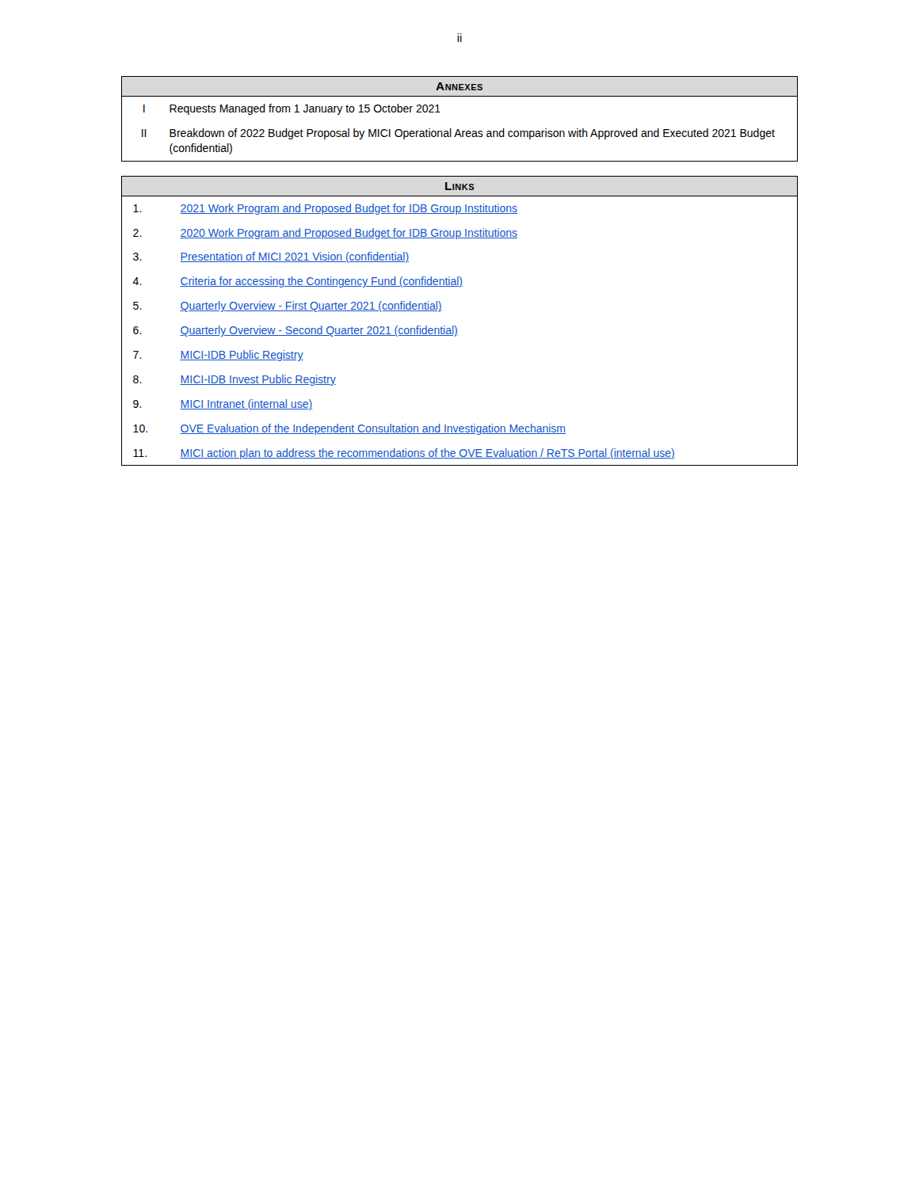ii
Annexes
| I | Requests Managed from 1 January to 15 October 2021 |
| II | Breakdown of 2022 Budget Proposal by MICI Operational Areas and comparison with Approved and Executed 2021 Budget (confidential) |
Links
| 1. | 2021 Work Program and Proposed Budget for IDB Group Institutions |
| 2. | 2020 Work Program and Proposed Budget for IDB Group Institutions |
| 3. | Presentation of MICI 2021 Vision (confidential) |
| 4. | Criteria for accessing the Contingency Fund (confidential) |
| 5. | Quarterly Overview - First Quarter 2021 (confidential) |
| 6. | Quarterly Overview - Second Quarter 2021 (confidential) |
| 7. | MICI-IDB Public Registry |
| 8. | MICI-IDB Invest Public Registry |
| 9. | MICI Intranet (internal use) |
| 10. | OVE Evaluation of the Independent Consultation and Investigation Mechanism |
| 11. | MICI action plan to address the recommendations of the OVE Evaluation / ReTS Portal (internal use) |